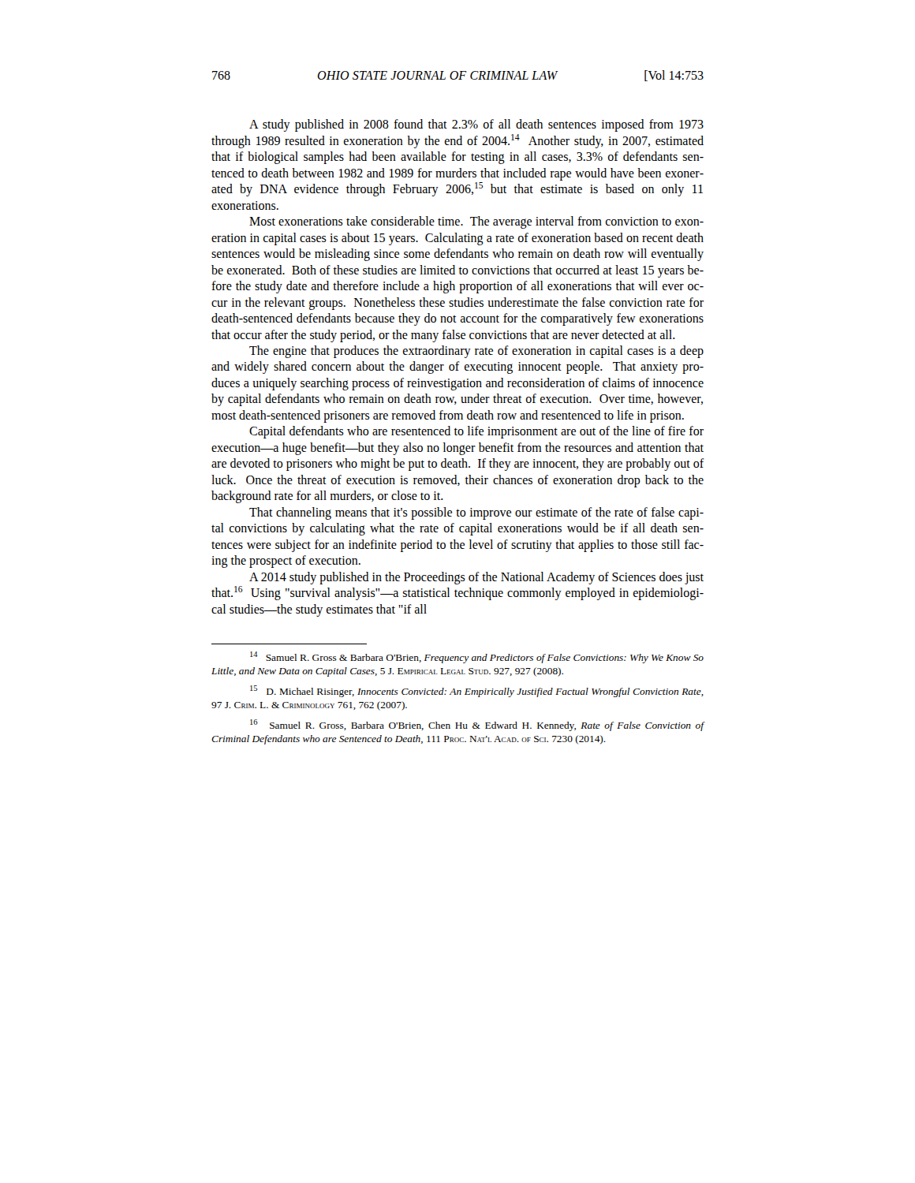768 OHIO STATE JOURNAL OF CRIMINAL LAW [Vol 14:753
A study published in 2008 found that 2.3% of all death sentences imposed from 1973 through 1989 resulted in exoneration by the end of 2004.14 Another study, in 2007, estimated that if biological samples had been available for testing in all cases, 3.3% of defendants sentenced to death between 1982 and 1989 for murders that included rape would have been exonerated by DNA evidence through February 2006,15 but that estimate is based on only 11 exonerations.
Most exonerations take considerable time. The average interval from conviction to exoneration in capital cases is about 15 years. Calculating a rate of exoneration based on recent death sentences would be misleading since some defendants who remain on death row will eventually be exonerated. Both of these studies are limited to convictions that occurred at least 15 years before the study date and therefore include a high proportion of all exonerations that will ever occur in the relevant groups. Nonetheless these studies underestimate the false conviction rate for death-sentenced defendants because they do not account for the comparatively few exonerations that occur after the study period, or the many false convictions that are never detected at all.
The engine that produces the extraordinary rate of exoneration in capital cases is a deep and widely shared concern about the danger of executing innocent people. That anxiety produces a uniquely searching process of reinvestigation and reconsideration of claims of innocence by capital defendants who remain on death row, under threat of execution. Over time, however, most death-sentenced prisoners are removed from death row and resentenced to life in prison.
Capital defendants who are resentenced to life imprisonment are out of the line of fire for execution—a huge benefit—but they also no longer benefit from the resources and attention that are devoted to prisoners who might be put to death. If they are innocent, they are probably out of luck. Once the threat of execution is removed, their chances of exoneration drop back to the background rate for all murders, or close to it.
That channeling means that it's possible to improve our estimate of the rate of false capital convictions by calculating what the rate of capital exonerations would be if all death sentences were subject for an indefinite period to the level of scrutiny that applies to those still facing the prospect of execution.
A 2014 study published in the Proceedings of the National Academy of Sciences does just that.16 Using "survival analysis"—a statistical technique commonly employed in epidemiological studies—the study estimates that "if all
14 Samuel R. Gross & Barbara O'Brien, Frequency and Predictors of False Convictions: Why We Know So Little, and New Data on Capital Cases, 5 J. Empirical Legal Stud. 927, 927 (2008).
15 D. Michael Risinger, Innocents Convicted: An Empirically Justified Factual Wrongful Conviction Rate, 97 J. Crim. L. & Criminology 761, 762 (2007).
16 Samuel R. Gross, Barbara O'Brien, Chen Hu & Edward H. Kennedy, Rate of False Conviction of Criminal Defendants who are Sentenced to Death, 111 Proc. Nat'l Acad. of Sci. 7230 (2014).